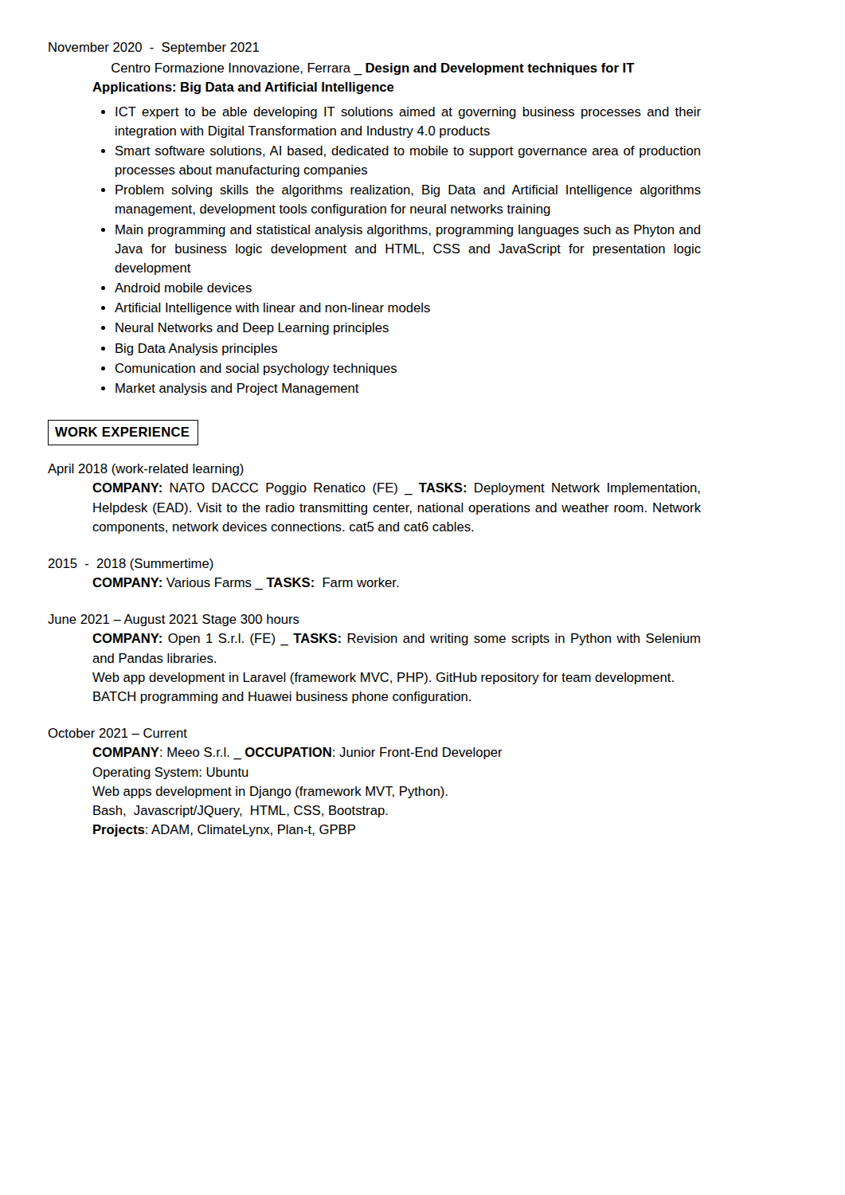November 2020 - September 2021
Centro Formazione Innovazione, Ferrara _ Design and Development techniques for IT Applications: Big Data and Artificial Intelligence
ICT expert to be able developing IT solutions aimed at governing business processes and their integration with Digital Transformation and Industry 4.0 products
Smart software solutions, AI based, dedicated to mobile to support governance area of production processes about manufacturing companies
Problem solving skills the algorithms realization, Big Data and Artificial Intelligence algorithms management, development tools configuration for neural networks training
Main programming and statistical analysis algorithms, programming languages such as Phyton and Java for business logic development and HTML, CSS and JavaScript for presentation logic development
Android mobile devices
Artificial Intelligence with linear and non-linear models
Neural Networks and Deep Learning principles
Big Data Analysis principles
Comunication and social psychology techniques
Market analysis and Project Management
WORK EXPERIENCE
April 2018 (work-related learning)
COMPANY: NATO DACCC Poggio Renatico (FE) _ TASKS: Deployment Network Implementation, Helpdesk (EAD). Visit to the radio transmitting center, national operations and weather room. Network components, network devices connections. cat5 and cat6 cables.
2015 - 2018 (Summertime)
COMPANY: Various Farms _ TASKS: Farm worker.
June 2021 – August 2021 Stage 300 hours
COMPANY: Open 1 S.r.l. (FE) _ TASKS: Revision and writing some scripts in Python with Selenium and Pandas libraries.
Web app development in Laravel (framework MVC, PHP). GitHub repository for team development.
BATCH programming and Huawei business phone configuration.
October 2021 – Current
COMPANY: Meeo S.r.l. _ OCCUPATION: Junior Front-End Developer
Operating System: Ubuntu
Web apps development in Django (framework MVT, Python).
Bash, Javascript/JQuery, HTML, CSS, Bootstrap.
Projects: ADAM, ClimateLynx, Plan-t, GPBP